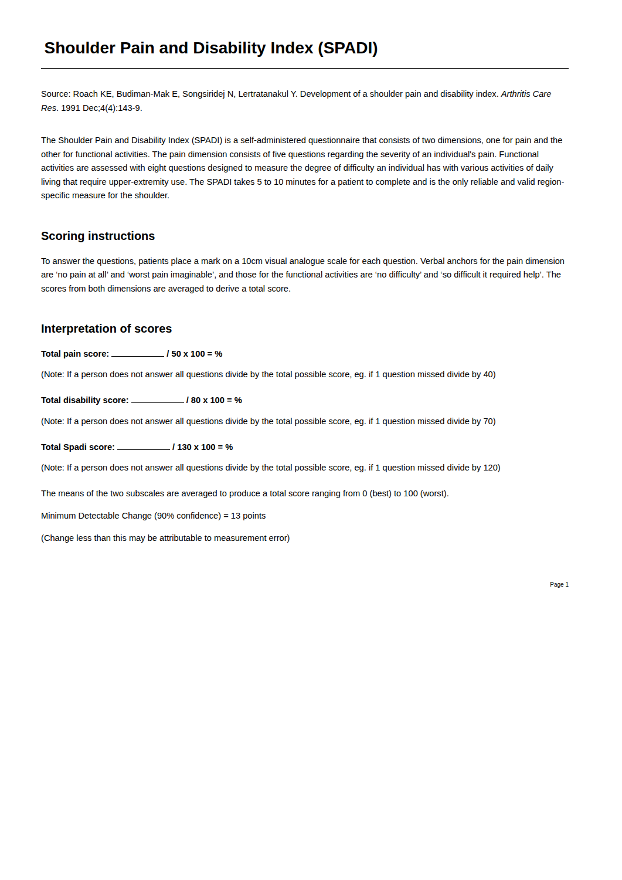Shoulder Pain and Disability Index (SPADI)
Source: Roach KE, Budiman-Mak E, Songsiridej N, Lertratanakul Y. Development of a shoulder pain and disability index. Arthritis Care Res. 1991 Dec;4(4):143-9.
The Shoulder Pain and Disability Index (SPADI) is a self-administered questionnaire that consists of two dimensions, one for pain and the other for functional activities. The pain dimension consists of five questions regarding the severity of an individual's pain. Functional activities are assessed with eight questions designed to measure the degree of difficulty an individual has with various activities of daily living that require upper-extremity use. The SPADI takes 5 to 10 minutes for a patient to complete and is the only reliable and valid region-specific measure for the shoulder.
Scoring instructions
To answer the questions, patients place a mark on a 10cm visual analogue scale for each question. Verbal anchors for the pain dimension are ‘no pain at all’ and ‘worst pain imaginable’, and those for the functional activities are ‘no difficulty’ and ‘so difficult it required help’. The scores from both dimensions are averaged to derive a total score.
Interpretation of scores
Total pain score: / 50 x 100 = %
(Note: If a person does not answer all questions divide by the total possible score, eg. if 1 question missed divide by 40)
Total disability score: / 80 x 100 = %
(Note: If a person does not answer all questions divide by the total possible score, eg. if 1 question missed divide by 70)
Total Spadi score: / 130 x 100 = %
(Note: If a person does not answer all questions divide by the total possible score, eg. if 1 question missed divide by 120)
The means of the two subscales are averaged to produce a total score ranging from 0 (best) to 100 (worst).
Minimum Detectable Change (90% confidence) = 13 points
(Change less than this may be attributable to measurement error)
Page 1